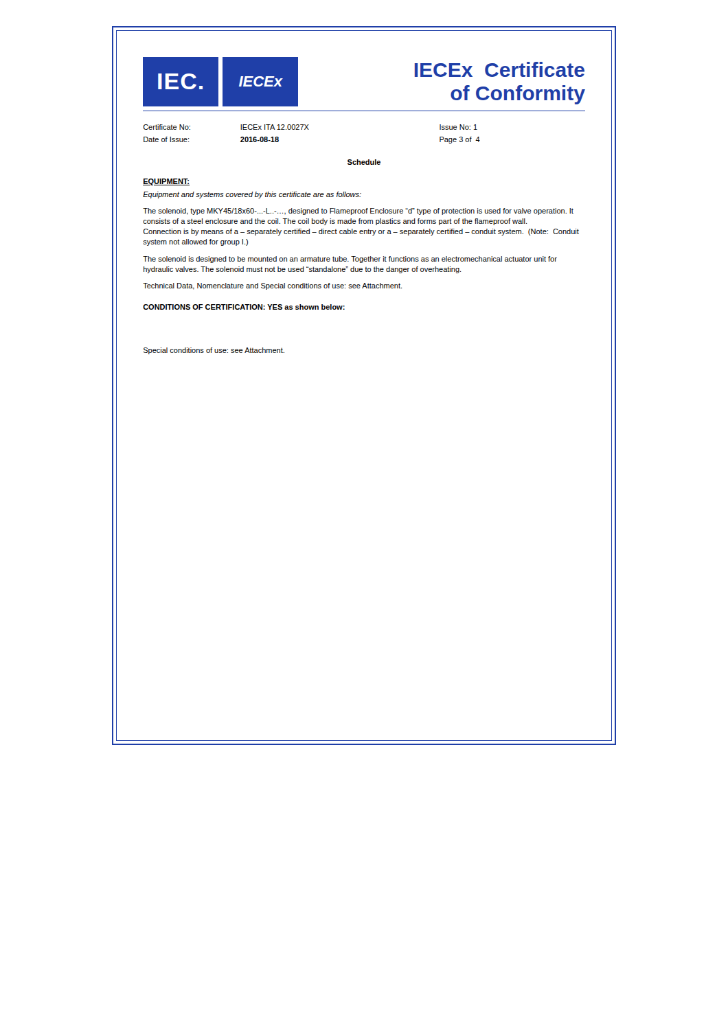IEC.
IECEx
IECEx Certificate of Conformity
| Certificate No: | IECEx ITA 12.0027X | Issue No: 1 |
| Date of Issue: | 2016-08-18 | Page 3 of 4 |
Schedule
EQUIPMENT:
Equipment and systems covered by this certificate are as follows:
The solenoid, type MKY45/18x60-...-L..-…, designed to Flameproof Enclosure “d” type of protection is used for valve operation. It consists of a steel enclosure and the coil. The coil body is made from plastics and forms part of the flameproof wall.
Connection is by means of a – separately certified – direct cable entry or a – separately certified – conduit system. (Note: Conduit system not allowed for group I.)
The solenoid is designed to be mounted on an armature tube. Together it functions as an electromechanical actuator unit for hydraulic valves. The solenoid must not be used “standalone” due to the danger of overheating.
Technical Data, Nomenclature and Special conditions of use: see Attachment.
CONDITIONS OF CERTIFICATION: YES as shown below:
Special conditions of use: see Attachment.